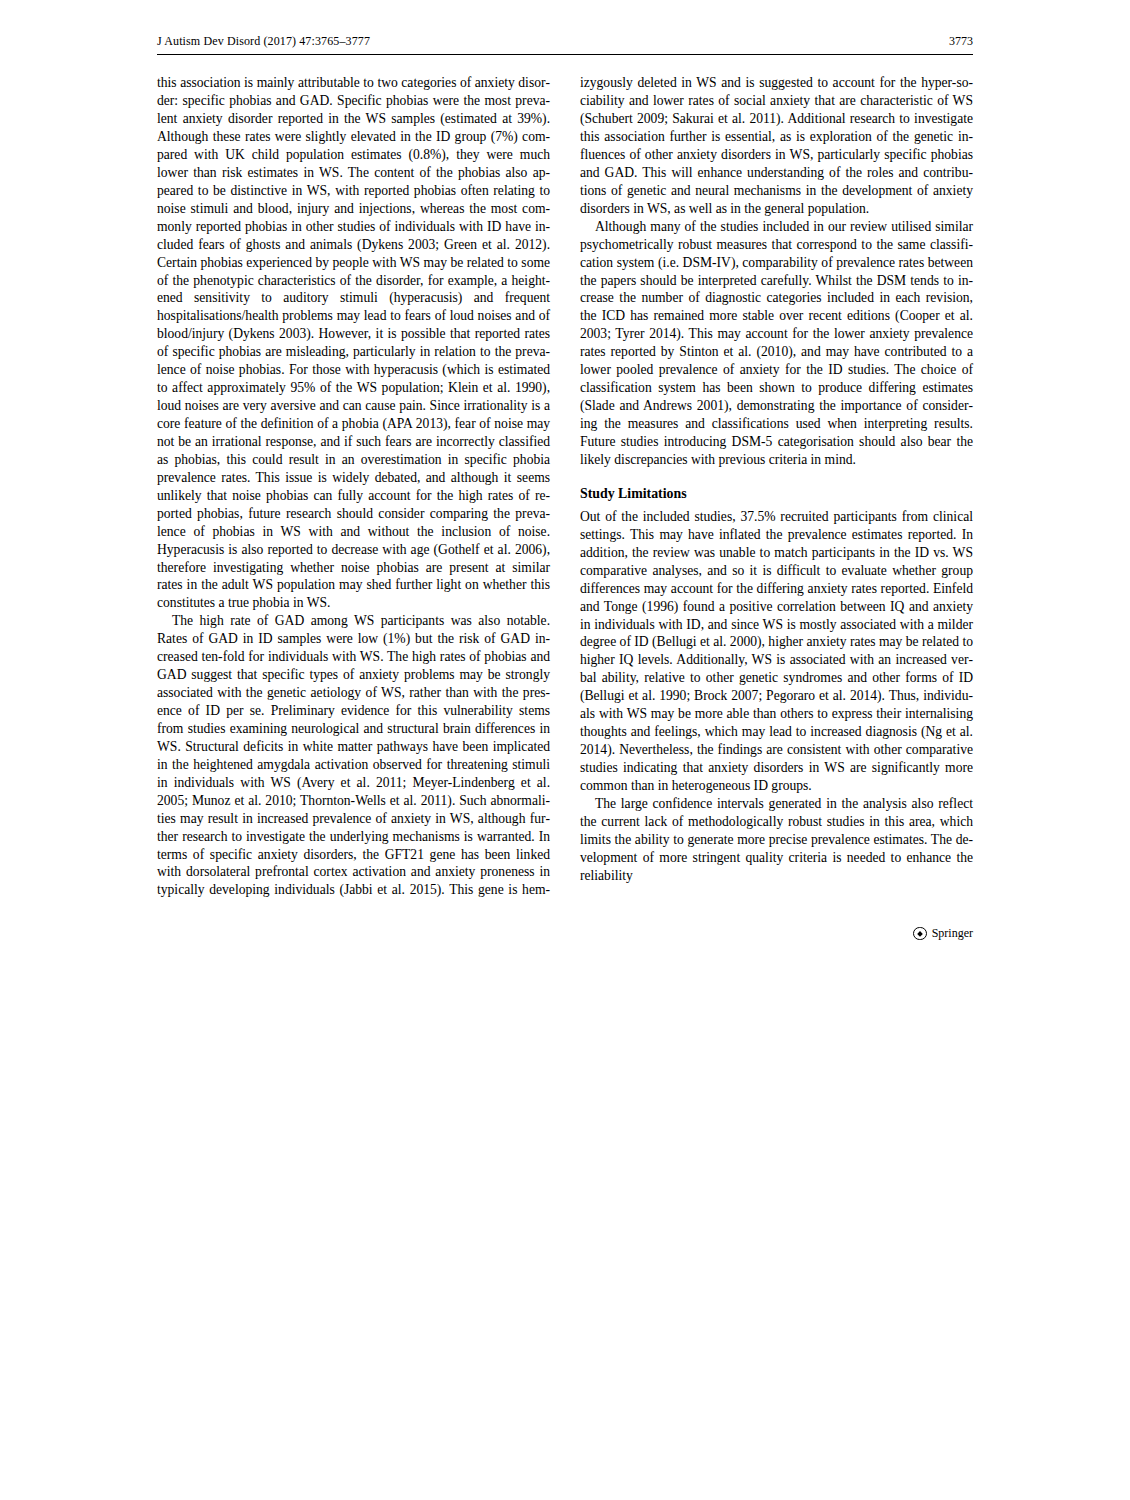J Autism Dev Disord (2017) 47:3765–3777 3773
this association is mainly attributable to two categories of anxiety disorder: specific phobias and GAD. Specific phobias were the most prevalent anxiety disorder reported in the WS samples (estimated at 39%). Although these rates were slightly elevated in the ID group (7%) compared with UK child population estimates (0.8%), they were much lower than risk estimates in WS. The content of the phobias also appeared to be distinctive in WS, with reported phobias often relating to noise stimuli and blood, injury and injections, whereas the most commonly reported phobias in other studies of individuals with ID have included fears of ghosts and animals (Dykens 2003; Green et al. 2012). Certain phobias experienced by people with WS may be related to some of the phenotypic characteristics of the disorder, for example, a heightened sensitivity to auditory stimuli (hyperacusis) and frequent hospitalisations/health problems may lead to fears of loud noises and of blood/injury (Dykens 2003). However, it is possible that reported rates of specific phobias are misleading, particularly in relation to the prevalence of noise phobias. For those with hyperacusis (which is estimated to affect approximately 95% of the WS population; Klein et al. 1990), loud noises are very aversive and can cause pain. Since irrationality is a core feature of the definition of a phobia (APA 2013), fear of noise may not be an irrational response, and if such fears are incorrectly classified as phobias, this could result in an overestimation in specific phobia prevalence rates. This issue is widely debated, and although it seems unlikely that noise phobias can fully account for the high rates of reported phobias, future research should consider comparing the prevalence of phobias in WS with and without the inclusion of noise. Hyperacusis is also reported to decrease with age (Gothelf et al. 2006), therefore investigating whether noise phobias are present at similar rates in the adult WS population may shed further light on whether this constitutes a true phobia in WS.
The high rate of GAD among WS participants was also notable. Rates of GAD in ID samples were low (1%) but the risk of GAD increased ten-fold for individuals with WS. The high rates of phobias and GAD suggest that specific types of anxiety problems may be strongly associated with the genetic aetiology of WS, rather than with the presence of ID per se. Preliminary evidence for this vulnerability stems from studies examining neurological and structural brain differences in WS. Structural deficits in white matter pathways have been implicated in the heightened amygdala activation observed for threatening stimuli in individuals with WS (Avery et al. 2011; Meyer-Lindenberg et al. 2005; Munoz et al. 2010; Thornton-Wells et al. 2011). Such abnormalities may result in increased prevalence of anxiety in WS, although further research to investigate the underlying mechanisms is warranted. In terms of specific anxiety disorders, the GFT21 gene has been linked with dorsolateral prefrontal cortex activation and anxiety proneness in typically developing individuals (Jabbi et al. 2015). This gene is hemizygously deleted in WS and is suggested to account for the hyper-sociability and lower rates of social anxiety that are characteristic of WS (Schubert 2009; Sakurai et al. 2011). Additional research to investigate this association further is essential, as is exploration of the genetic influences of other anxiety disorders in WS, particularly specific phobias and GAD. This will enhance understanding of the roles and contributions of genetic and neural mechanisms in the development of anxiety disorders in WS, as well as in the general population.
Although many of the studies included in our review utilised similar psychometrically robust measures that correspond to the same classification system (i.e. DSM-IV), comparability of prevalence rates between the papers should be interpreted carefully. Whilst the DSM tends to increase the number of diagnostic categories included in each revision, the ICD has remained more stable over recent editions (Cooper et al. 2003; Tyrer 2014). This may account for the lower anxiety prevalence rates reported by Stinton et al. (2010), and may have contributed to a lower pooled prevalence of anxiety for the ID studies. The choice of classification system has been shown to produce differing estimates (Slade and Andrews 2001), demonstrating the importance of considering the measures and classifications used when interpreting results. Future studies introducing DSM-5 categorisation should also bear the likely discrepancies with previous criteria in mind.
Study Limitations
Out of the included studies, 37.5% recruited participants from clinical settings. This may have inflated the prevalence estimates reported. In addition, the review was unable to match participants in the ID vs. WS comparative analyses, and so it is difficult to evaluate whether group differences may account for the differing anxiety rates reported. Einfeld and Tonge (1996) found a positive correlation between IQ and anxiety in individuals with ID, and since WS is mostly associated with a milder degree of ID (Bellugi et al. 2000), higher anxiety rates may be related to higher IQ levels. Additionally, WS is associated with an increased verbal ability, relative to other genetic syndromes and other forms of ID (Bellugi et al. 1990; Brock 2007; Pegoraro et al. 2014). Thus, individuals with WS may be more able than others to express their internalising thoughts and feelings, which may lead to increased diagnosis (Ng et al. 2014). Nevertheless, the findings are consistent with other comparative studies indicating that anxiety disorders in WS are significantly more common than in heterogeneous ID groups.
The large confidence intervals generated in the analysis also reflect the current lack of methodologically robust studies in this area, which limits the ability to generate more precise prevalence estimates. The development of more stringent quality criteria is needed to enhance the reliability
Springer